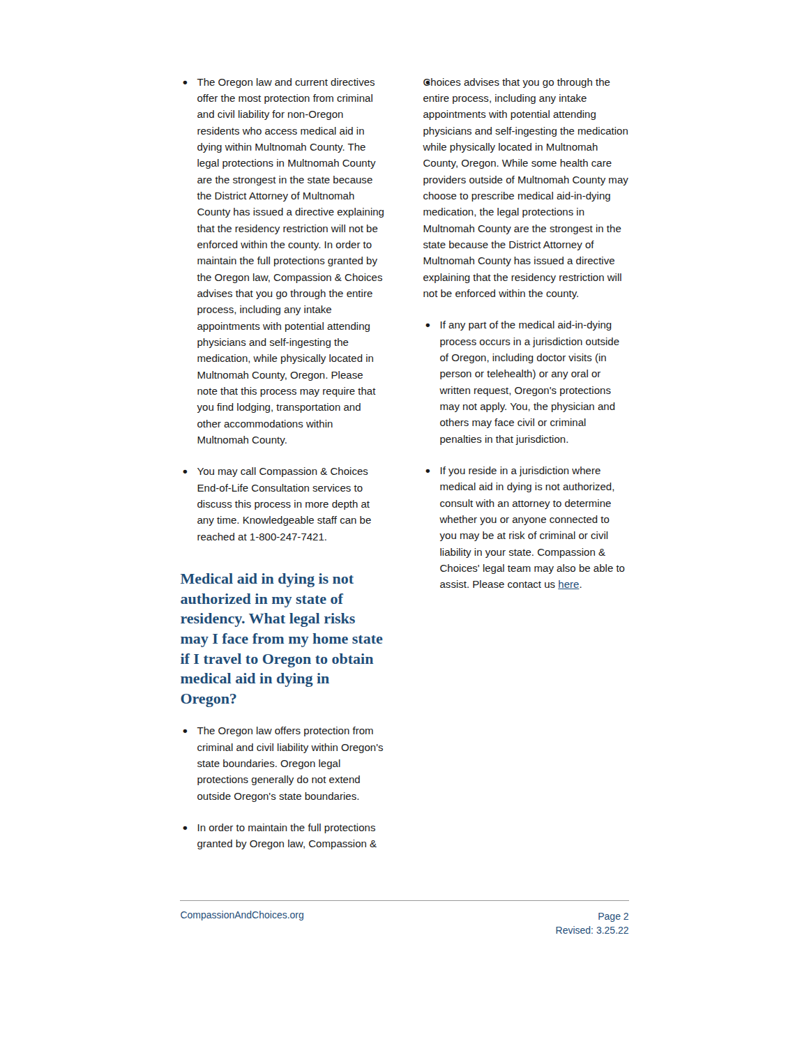The Oregon law and current directives offer the most protection from criminal and civil liability for non-Oregon residents who access medical aid in dying within Multnomah County. The legal protections in Multnomah County are the strongest in the state because the District Attorney of Multnomah County has issued a directive explaining that the residency restriction will not be enforced within the county. In order to maintain the full protections granted by the Oregon law, Compassion & Choices advises that you go through the entire process, including any intake appointments with potential attending physicians and self-ingesting the medication, while physically located in Multnomah County, Oregon. Please note that this process may require that you find lodging, transportation and other accommodations within Multnomah County.
You may call Compassion & Choices End-of-Life Consultation services to discuss this process in more depth at any time. Knowledgeable staff can be reached at 1-800-247-7421.
Medical aid in dying is not authorized in my state of residency. What legal risks may I face from my home state if I travel to Oregon to obtain medical aid in dying in Oregon?
The Oregon law offers protection from criminal and civil liability within Oregon's state boundaries. Oregon legal protections generally do not extend outside Oregon's state boundaries.
In order to maintain the full protections granted by Oregon law, Compassion &
Choices advises that you go through the entire process, including any intake appointments with potential attending physicians and self-ingesting the medication while physically located in Multnomah County, Oregon. While some health care providers outside of Multnomah County may choose to prescribe medical aid-in-dying medication, the legal protections in Multnomah County are the strongest in the state because the District Attorney of Multnomah County has issued a directive explaining that the residency restriction will not be enforced within the county.
If any part of the medical aid-in-dying process occurs in a jurisdiction outside of Oregon, including doctor visits (in person or telehealth) or any oral or written request, Oregon's protections may not apply. You, the physician and others may face civil or criminal penalties in that jurisdiction.
If you reside in a jurisdiction where medical aid in dying is not authorized, consult with an attorney to determine whether you or anyone connected to you may be at risk of criminal or civil liability in your state. Compassion & Choices' legal team may also be able to assist. Please contact us here.
CompassionAndChoices.org
Page 2
Revised: 3.25.22